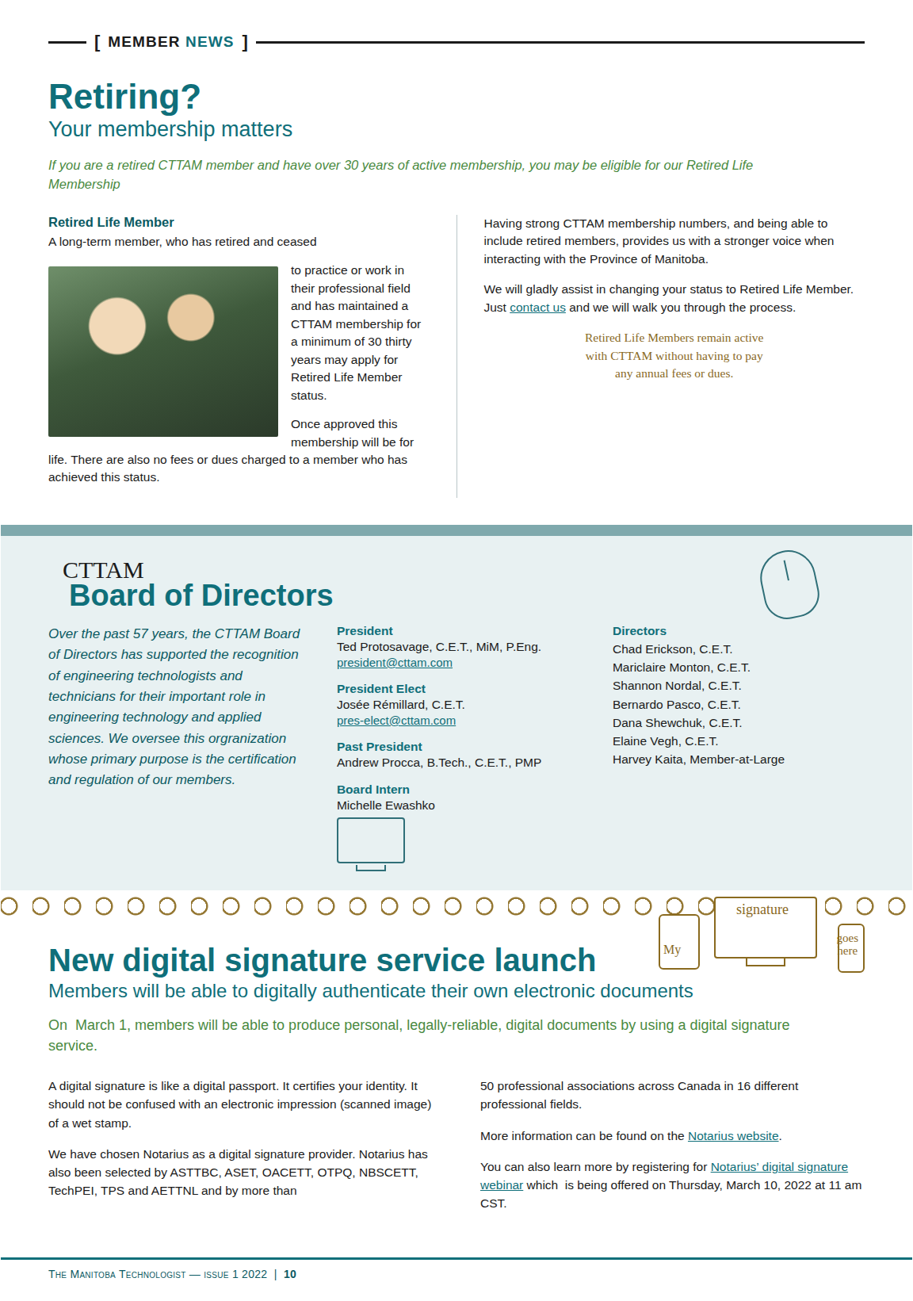[ MEMBER NEWS ]
Retiring?
Your membership matters
If you are a retired CTTAM member and have over 30 years of active membership, you may be eligible for our Retired Life Membership
Retired Life Member
A long-term member, who has retired and ceased
to practice or work in their professional field and has maintained a CTTAM membership for a minimum of 30 thirty years may apply for Retired Life Member status.
Once approved this membership will be for life. There are also no fees or dues charged to a member who has achieved this status.
Having strong CTTAM membership numbers, and being able to include retired members, provides us with a stronger voice when interacting with the Province of Manitoba.
We will gladly assist in changing your status to Retired Life Member. Just contact us and we will walk you through the process.
Retired Life Members remain active
with CTTAM without having to pay
any annual fees or dues.
CTTAM
Board of Directors
Over the past 57 years, the CTTAM Board of Directors has supported the recognition of engineering technologists and technicians for their important role in engineering technology and applied sciences. We oversee this orgranization whose primary purpose is the certification and regulation of our members.
President
Ted Protosavage, C.E.T., MiM, P.Eng.
president@cttam.com
President Elect
Josée Rémillard, C.E.T.
pres-elect@cttam.com
Past President
Andrew Procca, B.Tech., C.E.T., PMP
Board Intern
Michelle Ewashko
Directors
Chad Erickson, C.E.T.
Mariclaire Monton, C.E.T.
Shannon Nordal, C.E.T.
Bernardo Pasco, C.E.T.
Dana Shewchuk, C.E.T.
Elaine Vegh, C.E.T.
Harvey Kaita, Member-at-Large
signature
goes
here
My
New digital signature service launch
Members will be able to digitally authenticate their own electronic documents
On March 1, members will be able to produce personal, legally-reliable, digital documents by using a digital signature service.
A digital signature is like a digital passport. It certifies your identity. It should not be confused with an electronic impression (scanned image) of a wet stamp.
We have chosen Notarius as a digital signature provider. Notarius has also been selected by ASTTBC, ASET, OACETT, OTPQ, NBSCETT, TechPEI, TPS and AETTNL and by more than
50 professional associations across Canada in 16 different professional fields.
More information can be found on the Notarius website.
You can also learn more by registering for Notarius’ digital signature webinar which is being offered on Thursday, March 10, 2022 at 11 am CST.
The Manitoba Technologist — issue 1 2022 | 10